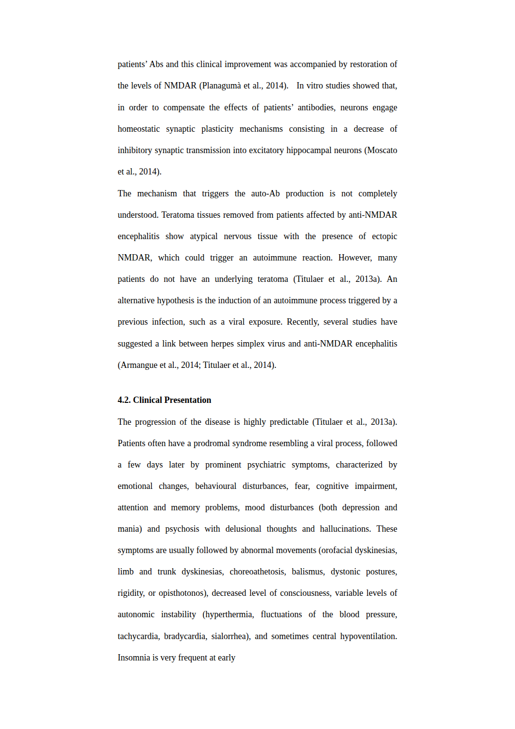patients’ Abs and this clinical improvement was accompanied by restoration of the levels of NMDAR (Planagumà et al., 2014). In vitro studies showed that, in order to compensate the effects of patients’ antibodies, neurons engage homeostatic synaptic plasticity mechanisms consisting in a decrease of inhibitory synaptic transmission into excitatory hippocampal neurons (Moscato et al., 2014).
The mechanism that triggers the auto-Ab production is not completely understood. Teratoma tissues removed from patients affected by anti-NMDAR encephalitis show atypical nervous tissue with the presence of ectopic NMDAR, which could trigger an autoimmune reaction. However, many patients do not have an underlying teratoma (Titulaer et al., 2013a). An alternative hypothesis is the induction of an autoimmune process triggered by a previous infection, such as a viral exposure. Recently, several studies have suggested a link between herpes simplex virus and anti-NMDAR encephalitis (Armangue et al., 2014; Titulaer et al., 2014).
4.2. Clinical Presentation
The progression of the disease is highly predictable (Titulaer et al., 2013a). Patients often have a prodromal syndrome resembling a viral process, followed a few days later by prominent psychiatric symptoms, characterized by emotional changes, behavioural disturbances, fear, cognitive impairment, attention and memory problems, mood disturbances (both depression and mania) and psychosis with delusional thoughts and hallucinations. These symptoms are usually followed by abnormal movements (orofacial dyskinesias, limb and trunk dyskinesias, choreoathetosis, balismus, dystonic postures, rigidity, or opisthotonos), decreased level of consciousness, variable levels of autonomic instability (hyperthermia, fluctuations of the blood pressure, tachycardia, bradycardia, sialorrhea), and sometimes central hypoventilation. Insomnia is very frequent at early